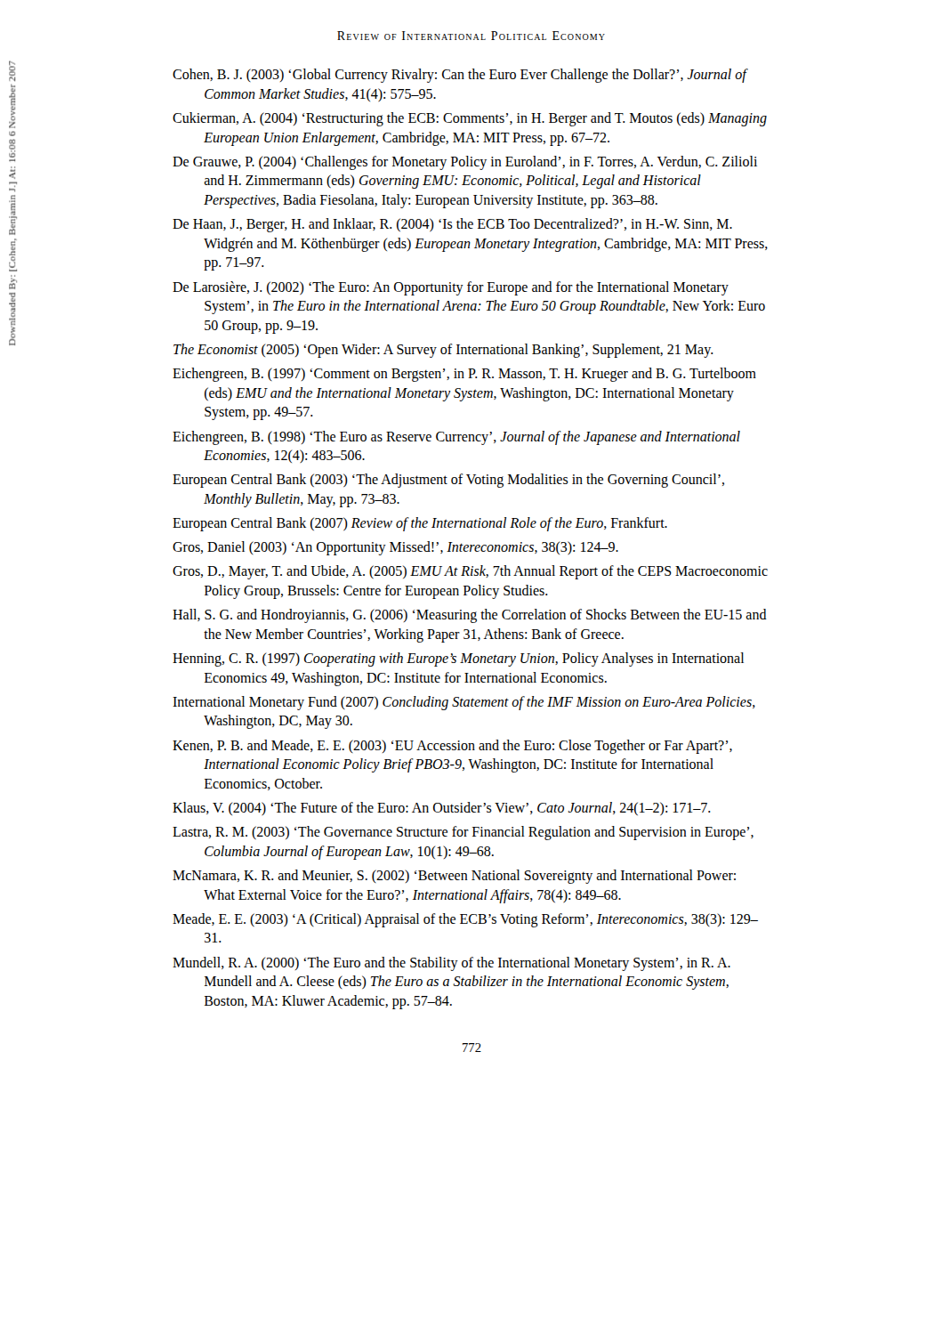Downloaded By: [Cohen, Benjamin J.] At: 16:08 6 November 2007
Review of International Political Economy
Cohen, B. J. (2003) ‘Global Currency Rivalry: Can the Euro Ever Challenge the Dollar?’, Journal of Common Market Studies, 41(4): 575–95.
Cukierman, A. (2004) ‘Restructuring the ECB: Comments’, in H. Berger and T. Moutos (eds) Managing European Union Enlargement, Cambridge, MA: MIT Press, pp. 67–72.
De Grauwe, P. (2004) ‘Challenges for Monetary Policy in Euroland’, in F. Torres, A. Verdun, C. Zilioli and H. Zimmermann (eds) Governing EMU: Economic, Political, Legal and Historical Perspectives, Badia Fiesolana, Italy: European University Institute, pp. 363–88.
De Haan, J., Berger, H. and Inklaar, R. (2004) ‘Is the ECB Too Decentralized?’, in H.-W. Sinn, M. Widgrén and M. Köthenbürger (eds) European Monetary Integration, Cambridge, MA: MIT Press, pp. 71–97.
De Larosière, J. (2002) ‘The Euro: An Opportunity for Europe and for the International Monetary System’, in The Euro in the International Arena: The Euro 50 Group Roundtable, New York: Euro 50 Group, pp. 9–19.
The Economist (2005) ‘Open Wider: A Survey of International Banking’, Supplement, 21 May.
Eichengreen, B. (1997) ‘Comment on Bergsten’, in P. R. Masson, T. H. Krueger and B. G. Turtelboom (eds) EMU and the International Monetary System, Washington, DC: International Monetary System, pp. 49–57.
Eichengreen, B. (1998) ‘The Euro as Reserve Currency’, Journal of the Japanese and International Economies, 12(4): 483–506.
European Central Bank (2003) ‘The Adjustment of Voting Modalities in the Governing Council’, Monthly Bulletin, May, pp. 73–83.
European Central Bank (2007) Review of the International Role of the Euro, Frankfurt.
Gros, Daniel (2003) ‘An Opportunity Missed!’, Intereconomics, 38(3): 124–9.
Gros, D., Mayer, T. and Ubide, A. (2005) EMU At Risk, 7th Annual Report of the CEPS Macroeconomic Policy Group, Brussels: Centre for European Policy Studies.
Hall, S. G. and Hondroyiannis, G. (2006) ‘Measuring the Correlation of Shocks Between the EU-15 and the New Member Countries’, Working Paper 31, Athens: Bank of Greece.
Henning, C. R. (1997) Cooperating with Europe’s Monetary Union, Policy Analyses in International Economics 49, Washington, DC: Institute for International Economics.
International Monetary Fund (2007) Concluding Statement of the IMF Mission on Euro-Area Policies, Washington, DC, May 30.
Kenen, P. B. and Meade, E. E. (2003) ‘EU Accession and the Euro: Close Together or Far Apart?’, International Economic Policy Brief PBO3-9, Washington, DC: Institute for International Economics, October.
Klaus, V. (2004) ‘The Future of the Euro: An Outsider’s View’, Cato Journal, 24(1–2): 171–7.
Lastra, R. M. (2003) ‘The Governance Structure for Financial Regulation and Supervision in Europe’, Columbia Journal of European Law, 10(1): 49–68.
McNamara, K. R. and Meunier, S. (2002) ‘Between National Sovereignty and International Power: What External Voice for the Euro?’, International Affairs, 78(4): 849–68.
Meade, E. E. (2003) ‘A (Critical) Appraisal of the ECB’s Voting Reform’, Intereconomics, 38(3): 129–31.
Mundell, R. A. (2000) ‘The Euro and the Stability of the International Monetary System’, in R. A. Mundell and A. Cleese (eds) The Euro as a Stabilizer in the International Economic System, Boston, MA: Kluwer Academic, pp. 57–84.
772